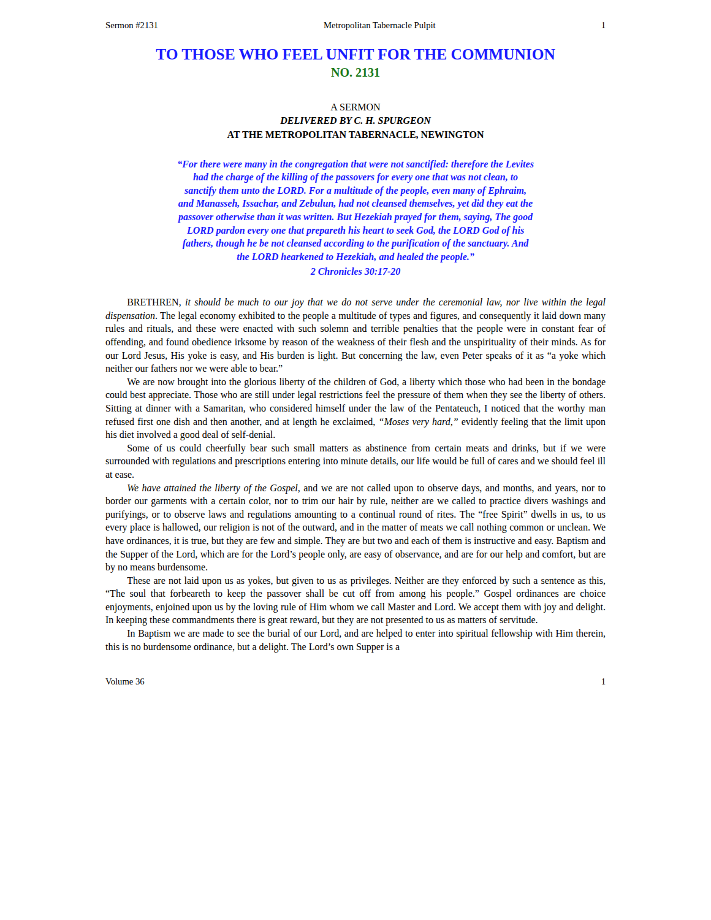Sermon #2131 Metropolitan Tabernacle Pulpit 1
TO THOSE WHO FEEL UNFIT FOR THE COMMUNION
NO. 2131
A SERMON
DELIVERED BY C. H. SPURGEON
AT THE METROPOLITAN TABERNACLE, NEWINGTON
“For there were many in the congregation that were not sanctified: therefore the Levites had the charge of the killing of the passovers for every one that was not clean, to sanctify them unto the LORD. For a multitude of the people, even many of Ephraim, and Manasseh, Issachar, and Zebulun, had not cleansed themselves, yet did they eat the passover otherwise than it was written. But Hezekiah prayed for them, saying, The good LORD pardon every one that prepareth his heart to seek God, the LORD God of his fathers, though he be not cleansed according to the purification of the sanctuary. And the LORD hearkened to Hezekiah, and healed the people.” 2 Chronicles 30:17-20
BRETHREN, it should be much to our joy that we do not serve under the ceremonial law, nor live within the legal dispensation. The legal economy exhibited to the people a multitude of types and figures, and consequently it laid down many rules and rituals, and these were enacted with such solemn and terrible penalties that the people were in constant fear of offending, and found obedience irksome by reason of the weakness of their flesh and the unspirituality of their minds. As for our Lord Jesus, His yoke is easy, and His burden is light. But concerning the law, even Peter speaks of it as “a yoke which neither our fathers nor we were able to bear.”
We are now brought into the glorious liberty of the children of God, a liberty which those who had been in the bondage could best appreciate. Those who are still under legal restrictions feel the pressure of them when they see the liberty of others. Sitting at dinner with a Samaritan, who considered himself under the law of the Pentateuch, I noticed that the worthy man refused first one dish and then another, and at length he exclaimed, “Moses very hard,” evidently feeling that the limit upon his diet involved a good deal of self-denial.
Some of us could cheerfully bear such small matters as abstinence from certain meats and drinks, but if we were surrounded with regulations and prescriptions entering into minute details, our life would be full of cares and we should feel ill at ease.
We have attained the liberty of the Gospel, and we are not called upon to observe days, and months, and years, nor to border our garments with a certain color, nor to trim our hair by rule, neither are we called to practice divers washings and purifyings, or to observe laws and regulations amounting to a continual round of rites. The “free Spirit” dwells in us, to us every place is hallowed, our religion is not of the outward, and in the matter of meats we call nothing common or unclean. We have ordinances, it is true, but they are few and simple. They are but two and each of them is instructive and easy. Baptism and the Supper of the Lord, which are for the Lord’s people only, are easy of observance, and are for our help and comfort, but are by no means burdensome.
These are not laid upon us as yokes, but given to us as privileges. Neither are they enforced by such a sentence as this, “The soul that forbeareth to keep the passover shall be cut off from among his people.” Gospel ordinances are choice enjoyments, enjoined upon us by the loving rule of Him whom we call Master and Lord. We accept them with joy and delight. In keeping these commandments there is great reward, but they are not presented to us as matters of servitude.
In Baptism we are made to see the burial of our Lord, and are helped to enter into spiritual fellowship with Him therein, this is no burdensome ordinance, but a delight. The Lord’s own Supper is a
Volume 36 1